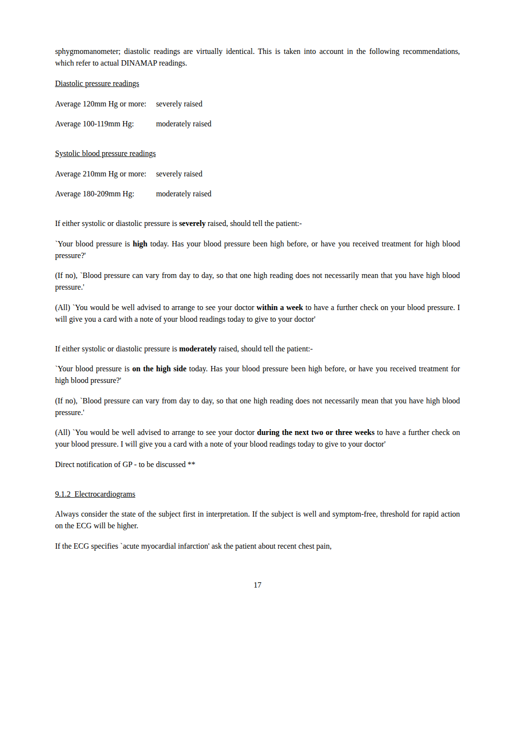sphygmomanometer; diastolic readings are virtually identical. This is taken into account in the following recommendations, which refer to actual DINAMAP readings.
Diastolic pressure readings
Average 120mm Hg or more: severely raised
Average 100-119mm Hg: moderately raised
Systolic blood pressure readings
Average 210mm Hg or more: severely raised
Average 180-209mm Hg: moderately raised
If either systolic or diastolic pressure is severely raised, should tell the patient:-
`Your blood pressure is high today. Has your blood pressure been high before, or have you received treatment for high blood pressure?'
(If no), `Blood pressure can vary from day to day, so that one high reading does not necessarily mean that you have high blood pressure.'
(All) `You would be well advised to arrange to see your doctor within a week to have a further check on your blood pressure. I will give you a card with a note of your blood readings today to give to your doctor'
If either systolic or diastolic pressure is moderately raised, should tell the patient:-
`Your blood pressure is on the high side today. Has your blood pressure been high before, or have you received treatment for high blood pressure?'
(If no), `Blood pressure can vary from day to day, so that one high reading does not necessarily mean that you have high blood pressure.'
(All) `You would be well advised to arrange to see your doctor during the next two or three weeks to have a further check on your blood pressure. I will give you a card with a note of your blood readings today to give to your doctor'
Direct notification of GP - to be discussed **
9.1.2 Electrocardiograms
Always consider the state of the subject first in interpretation. If the subject is well and symptom-free, threshold for rapid action on the ECG will be higher.
If the ECG specifies `acute myocardial infarction' ask the patient about recent chest pain,
17